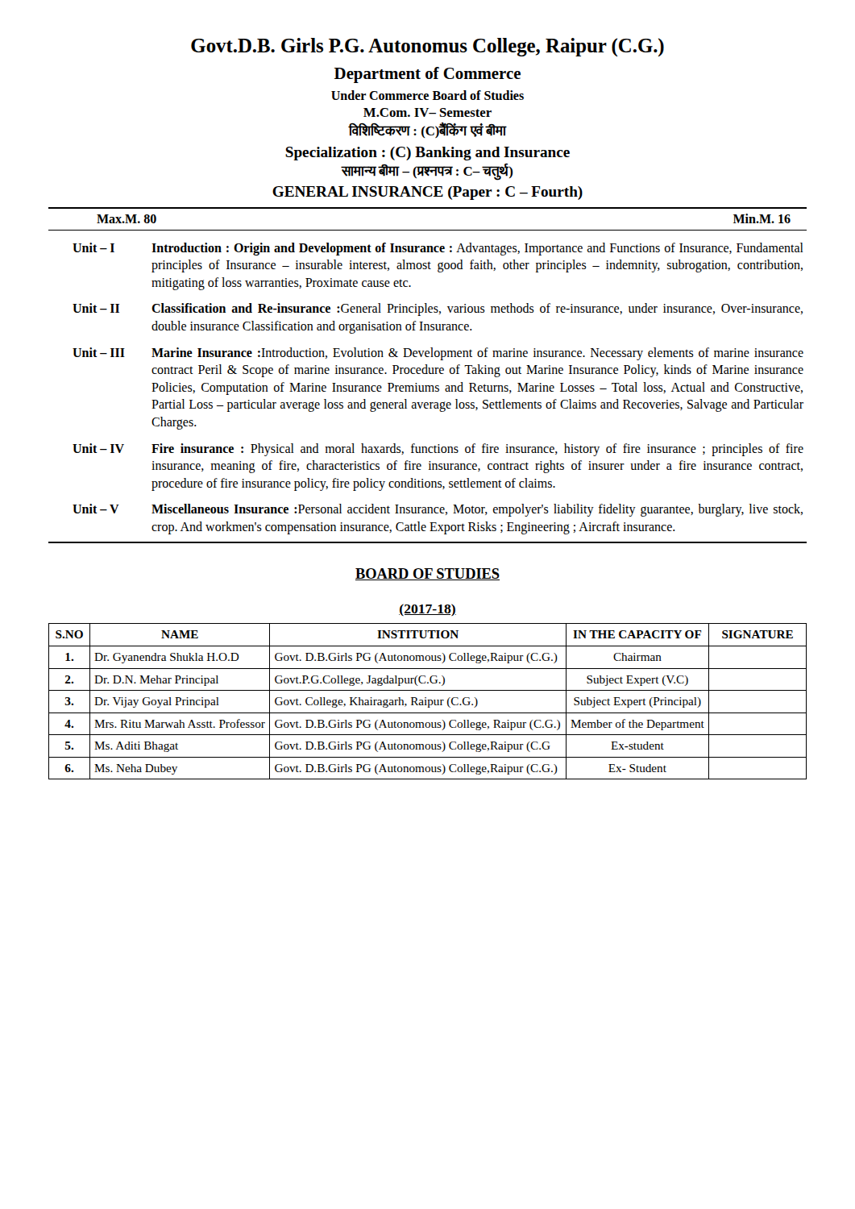Govt.D.B. Girls P.G. Autonomus College, Raipur (C.G.)
Department of Commerce
Under Commerce Board of Studies
M.Com. IV– Semester
विशिष्टिकरण : (C) बैंकिंग एवं बीमा
Specialization : (C) Banking and Insurance
सामान्य बीमा – (प्रश्नपत्र : C– चतुर्थ)
GENERAL INSURANCE (Paper : C – Fourth)
Max.M. 80 Min.M. 16
| Unit – I | Introduction : Origin and Development of Insurance : Advantages, Importance and Functions of Insurance, Fundamental principles of Insurance – insurable interest, almost good faith, other principles – indemnity, subrogation, contribution, mitigating of loss warranties, Proximate cause etc. |
| Unit – II | Classification and Re-insurance : General Principles, various methods of re-insurance, under insurance, Over-insurance, double insurance Classification and organisation of Insurance. |
| Unit – III | Marine Insurance : Introduction, Evolution & Development of marine insurance. Necessary elements of marine insurance contract Peril & Scope of marine insurance. Procedure of Taking out Marine Insurance Policy, kinds of Marine insurance Policies, Computation of Marine Insurance Premiums and Returns, Marine Losses – Total loss, Actual and Constructive, Partial Loss – particular average loss and general average loss, Settlements of Claims and Recoveries, Salvage and Particular Charges. |
| Unit – IV | Fire insurance : Physical and moral haxards, functions of fire insurance, history of fire insurance ; principles of fire insurance, meaning of fire, characteristics of fire insurance, contract rights of insurer under a fire insurance contract, procedure of fire insurance policy, fire policy conditions, settlement of claims. |
| Unit – V | Miscellaneous Insurance : Personal accident Insurance, Motor, empolyer's liability fidelity guarantee, burglary, live stock, crop. And workmen's compensation insurance, Cattle Export Risks ; Engineering ; Aircraft insurance. |
BOARD OF STUDIES
(2017-18)
| S.NO | NAME | INSTITUTION | IN THE CAPACITY OF | SIGNATURE |
| --- | --- | --- | --- | --- |
| 1. | Dr. Gyanendra Shukla H.O.D | Govt. D.B.Girls PG (Autonomous) College,Raipur (C.G.) | Chairman | |
| 2. | Dr. D.N. Mehar Principal | Govt.P.G.College, Jagdalpur(C.G.) | Subject Expert (V.C) | |
| 3. | Dr. Vijay Goyal Principal | Govt. College, Khairagarh, Raipur (C.G.) | Subject Expert (Principal) | |
| 4. | Mrs. Ritu Marwah Asstt. Professor | Govt. D.B.Girls PG (Autonomous) College, Raipur (C.G.) | Member of the Department | |
| 5. | Ms. Aditi Bhagat | Govt. D.B.Girls PG (Autonomous) College,Raipur (C.G | Ex-student | |
| 6. | Ms. Neha Dubey | Govt. D.B.Girls PG (Autonomous) College,Raipur (C.G.) | Ex- Student | |